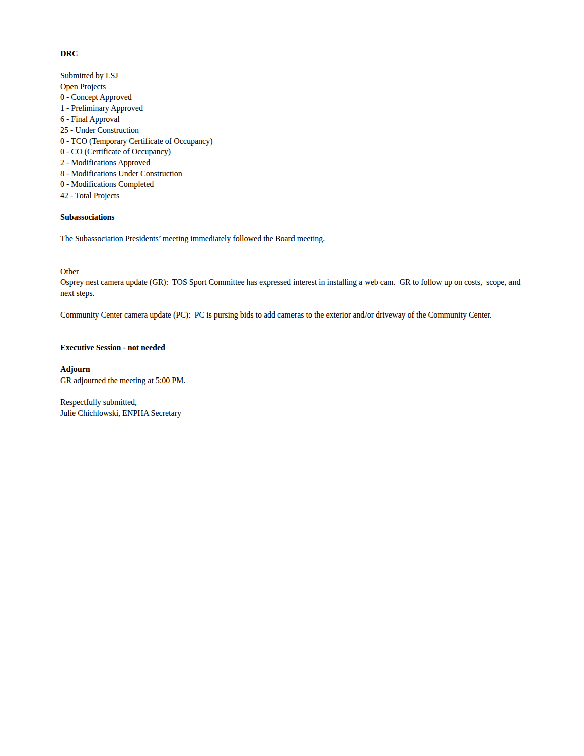DRC
Submitted by LSJ
Open Projects
0 - Concept Approved
1 - Preliminary Approved
6 - Final Approval
25 - Under Construction
0 - TCO (Temporary Certificate of Occupancy)
0 - CO (Certificate of Occupancy)
2 - Modifications Approved
8 - Modifications Under Construction
0 - Modifications Completed
42 - Total Projects
Subassociations
The Subassociation Presidents’ meeting immediately followed the Board meeting.
Other
Osprey nest camera update (GR): TOS Sport Committee has expressed interest in installing a web cam. GR to follow up on costs, scope, and next steps.
Community Center camera update (PC): PC is pursing bids to add cameras to the exterior and/or driveway of the Community Center.
Executive Session - not needed
Adjourn
GR adjourned the meeting at 5:00 PM.
Respectfully submitted,
Julie Chichlowski, ENPHA Secretary